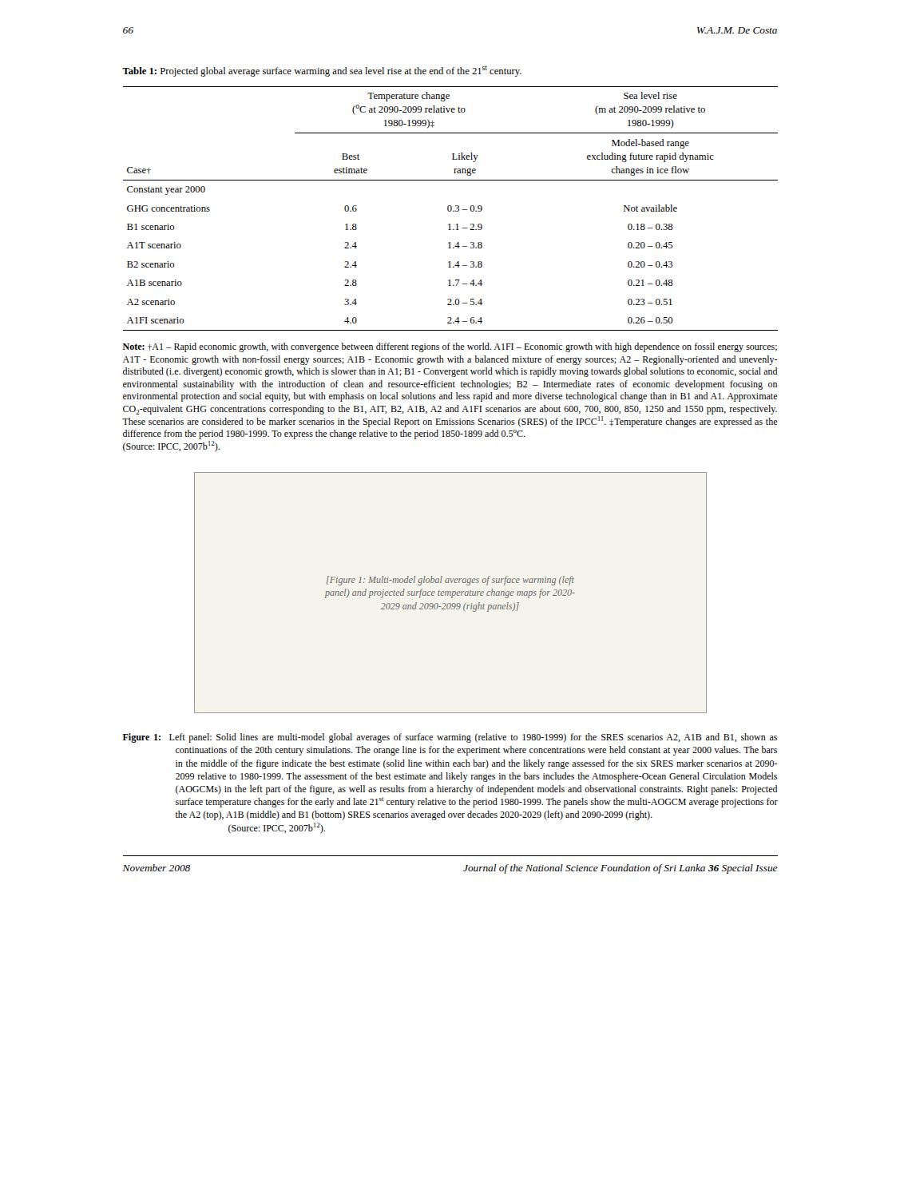66 W.A.J.M. De Costa
Table 1: Projected global average surface warming and sea level rise at the end of the 21st century.
| | Temperature change ( o C at 2090-2099 relative to 1980-1999) ‡ | Sea level rise (m at 2090-2099 relative to 1980-1999) |
| --- | --- | --- |
| Case † | Best estimate | Likely range | Model-based range excluding future rapid dynamic changes in ice flow |
| Constant year 2000 | | | |
| GHG concentrations | 0.6 | 0.3 – 0.9 | Not available |
| B1 scenario | 1.8 | 1.1 – 2.9 | 0.18 – 0.38 |
| A1T scenario | 2.4 | 1.4 – 3.8 | 0.20 – 0.45 |
| B2 scenario | 2.4 | 1.4 – 3.8 | 0.20 – 0.43 |
| A1B scenario | 2.8 | 1.7 – 4.4 | 0.21 – 0.48 |
| A2 scenario | 3.4 | 2.0 – 5.4 | 0.23 – 0.51 |
| A1FI scenario | 4.0 | 2.4 – 6.4 | 0.26 – 0.50 |
Note: †A1 – Rapid economic growth, with convergence between different regions of the world. A1FI – Economic growth with high dependence on fossil energy sources; A1T - Economic growth with non-fossil energy sources; A1B - Economic growth with a balanced mixture of energy sources; A2 – Regionally-oriented and unevenly-distributed (i.e. divergent) economic growth, which is slower than in A1; B1 - Convergent world which is rapidly moving towards global solutions to economic, social and environmental sustainability with the introduction of clean and resource-efficient technologies; B2 – Intermediate rates of economic development focusing on environmental protection and social equity, but with emphasis on local solutions and less rapid and more diverse technological change than in B1 and A1. Approximate CO2-equivalent GHG concentrations corresponding to the B1, AIT, B2, A1B, A2 and A1FI scenarios are about 600, 700, 800, 850, 1250 and 1550 ppm, respectively. These scenarios are considered to be marker scenarios in the Special Report on Emissions Scenarios (SRES) of the IPCC11. ‡Temperature changes are expressed as the difference from the period 1980-1999. To express the change relative to the period 1850-1899 add 0.5oC.
(Source: IPCC, 2007b12).
[Figure 1: Multi-model global averages of surface warming (left panel) and projected surface temperature change maps for 2020-2029 and 2090-2099 (right panels)]
Figure 1: Left panel: Solid lines are multi-model global averages of surface warming (relative to 1980-1999) for the SRES scenarios A2, A1B and B1, shown as continuations of the 20th century simulations. The orange line is for the experiment where concentrations were held constant at year 2000 values. The bars in the middle of the figure indicate the best estimate (solid line within each bar) and the likely range assessed for the six SRES marker scenarios at 2090-2099 relative to 1980-1999. The assessment of the best estimate and likely ranges in the bars includes the Atmosphere-Ocean General Circulation Models (AOGCMs) in the left part of the figure, as well as results from a hierarchy of independent models and observational constraints. Right panels: Projected surface temperature changes for the early and late 21st century relative to the period 1980-1999. The panels show the multi-AOGCM average projections for the A2 (top), A1B (middle) and B1 (bottom) SRES scenarios averaged over decades 2020-2029 (left) and 2090-2099 (right). (Source: IPCC, 2007b12).
November 2008 Journal of the National Science Foundation of Sri Lanka 36 Special Issue